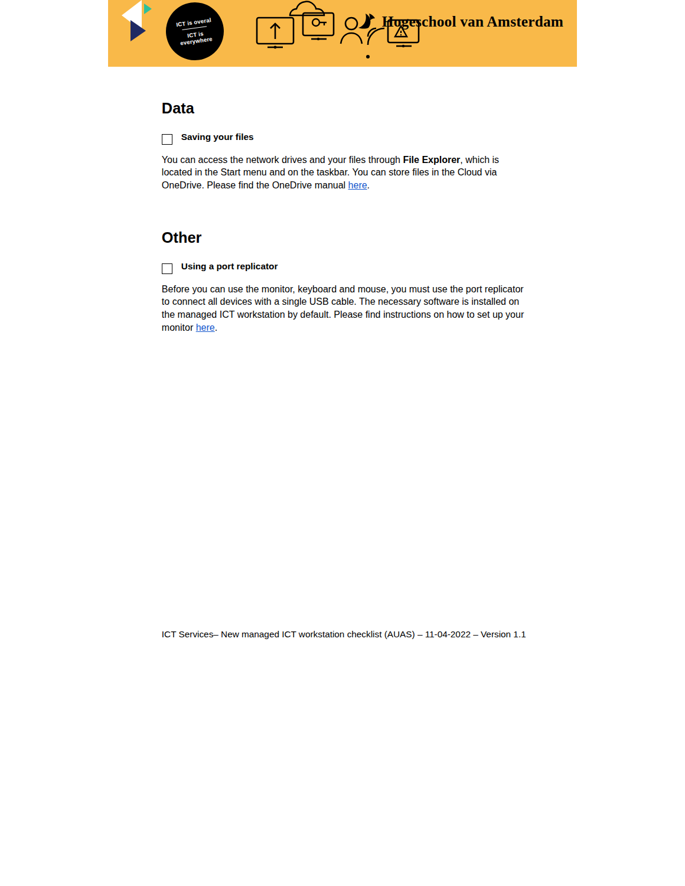ICT is overal
ICT is
everywhere
Hogeschool van Amsterdam
Data
Saving your files
You can access the network drives and your files through File Explorer, which is located in the Start menu and on the taskbar. You can store files in the Cloud via OneDrive. Please find the OneDrive manual here.
Other
Using a port replicator
Before you can use the monitor, keyboard and mouse, you must use the port replicator to connect all devices with a single USB cable. The necessary software is installed on the managed ICT workstation by default. Please find instructions on how to set up your monitor here.
ICT Services– New managed ICT workstation checklist (AUAS) – 11-04-2022 – Version 1.1